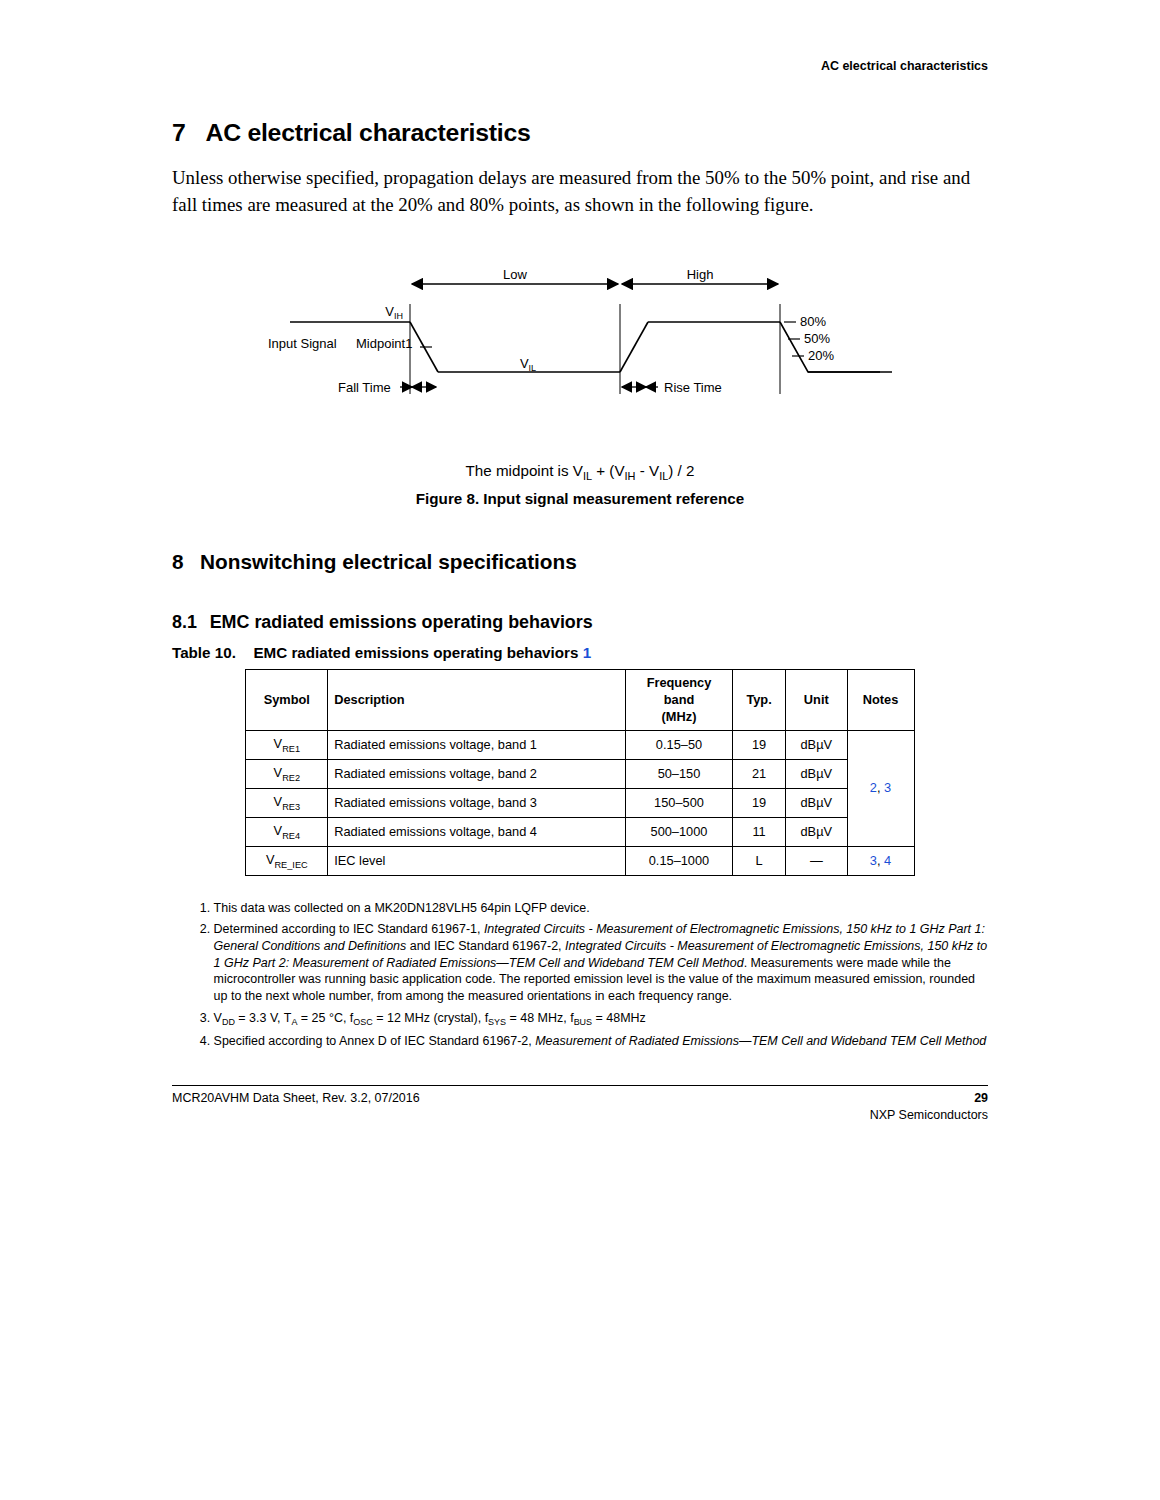AC electrical characteristics
7 AC electrical characteristics
Unless otherwise specified, propagation delays are measured from the 50% to the 50% point, and rise and fall times are measured at the 20% and 80% points, as shown in the following figure.
Low High VIH VIL Input Signal Midpoint1 Fall Time Rise Time 80% 50% 20%
The midpoint is VIL + (VIH - VIL) / 2
Figure 8. Input signal measurement reference
8 Nonswitching electrical specifications
8.1 EMC radiated emissions operating behaviors
Table 10. EMC radiated emissions operating behaviors 1
| Symbol | Description | Frequency band (MHz) | Typ. | Unit | Notes |
| --- | --- | --- | --- | --- | --- |
| V RE1 | Radiated emissions voltage, band 1 | 0.15–50 | 19 | dBµV | 2 , 3 |
| V RE2 | Radiated emissions voltage, band 2 | 50–150 | 21 | dBµV |
| V RE3 | Radiated emissions voltage, band 3 | 150–500 | 19 | dBµV |
| V RE4 | Radiated emissions voltage, band 4 | 500–1000 | 11 | dBµV |
| V RE_IEC | IEC level | 0.15–1000 | L | — | 3 , 4 |
This data was collected on a MK20DN128VLH5 64pin LQFP device.
Determined according to IEC Standard 61967-1, Integrated Circuits - Measurement of Electromagnetic Emissions, 150 kHz to 1 GHz Part 1: General Conditions and Definitions and IEC Standard 61967-2, Integrated Circuits - Measurement of Electromagnetic Emissions, 150 kHz to 1 GHz Part 2: Measurement of Radiated Emissions—TEM Cell and Wideband TEM Cell Method. Measurements were made while the microcontroller was running basic application code. The reported emission level is the value of the maximum measured emission, rounded up to the next whole number, from among the measured orientations in each frequency range.
VDD = 3.3 V, TA = 25 °C, fOSC = 12 MHz (crystal), fSYS = 48 MHz, fBUS = 48MHz
Specified according to Annex D of IEC Standard 61967-2, Measurement of Radiated Emissions—TEM Cell and Wideband TEM Cell Method
MCR20AVHM Data Sheet, Rev. 3.2, 07/2016
29
NXP Semiconductors